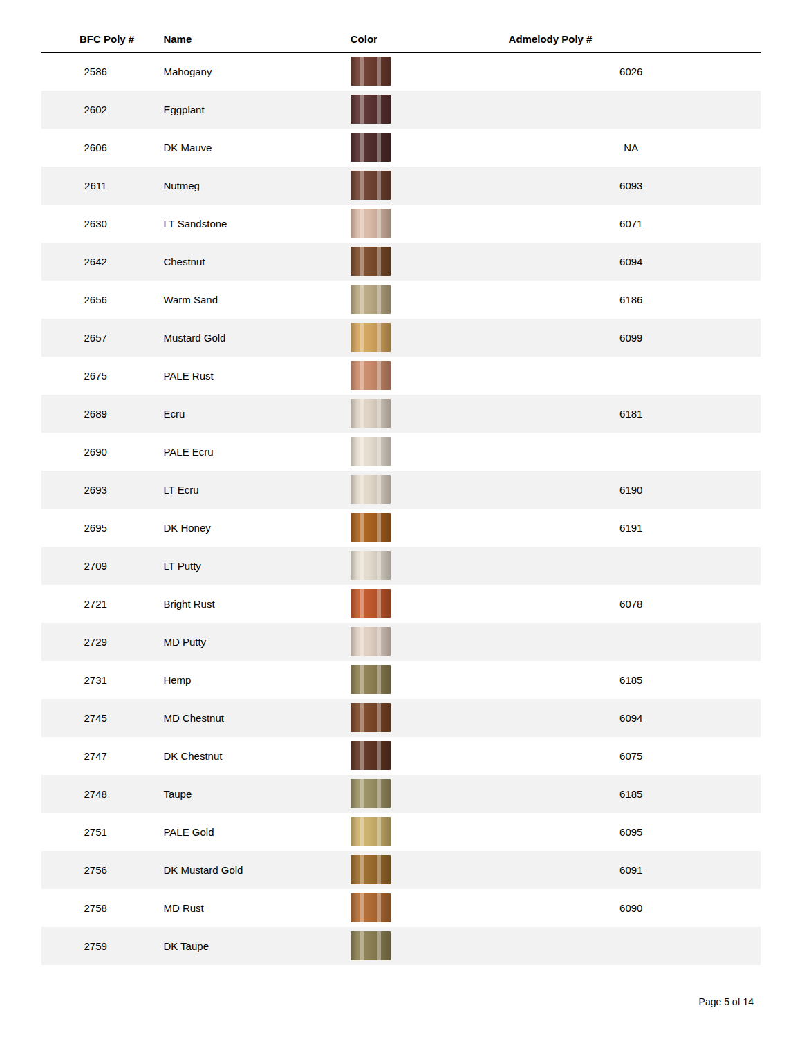| BFC Poly # | Name | Color | Admelody Poly # |
| --- | --- | --- | --- |
| 2586 | Mahogany | | 6026 |
| 2602 | Eggplant | | |
| 2606 | DK Mauve | | NA |
| 2611 | Nutmeg | | 6093 |
| 2630 | LT Sandstone | | 6071 |
| 2642 | Chestnut | | 6094 |
| 2656 | Warm Sand | | 6186 |
| 2657 | Mustard Gold | | 6099 |
| 2675 | PALE Rust | | |
| 2689 | Ecru | | 6181 |
| 2690 | PALE Ecru | | |
| 2693 | LT Ecru | | 6190 |
| 2695 | DK Honey | | 6191 |
| 2709 | LT Putty | | |
| 2721 | Bright Rust | | 6078 |
| 2729 | MD Putty | | |
| 2731 | Hemp | | 6185 |
| 2745 | MD Chestnut | | 6094 |
| 2747 | DK Chestnut | | 6075 |
| 2748 | Taupe | | 6185 |
| 2751 | PALE Gold | | 6095 |
| 2756 | DK Mustard Gold | | 6091 |
| 2758 | MD Rust | | 6090 |
| 2759 | DK Taupe | | |
Page 5 of 14